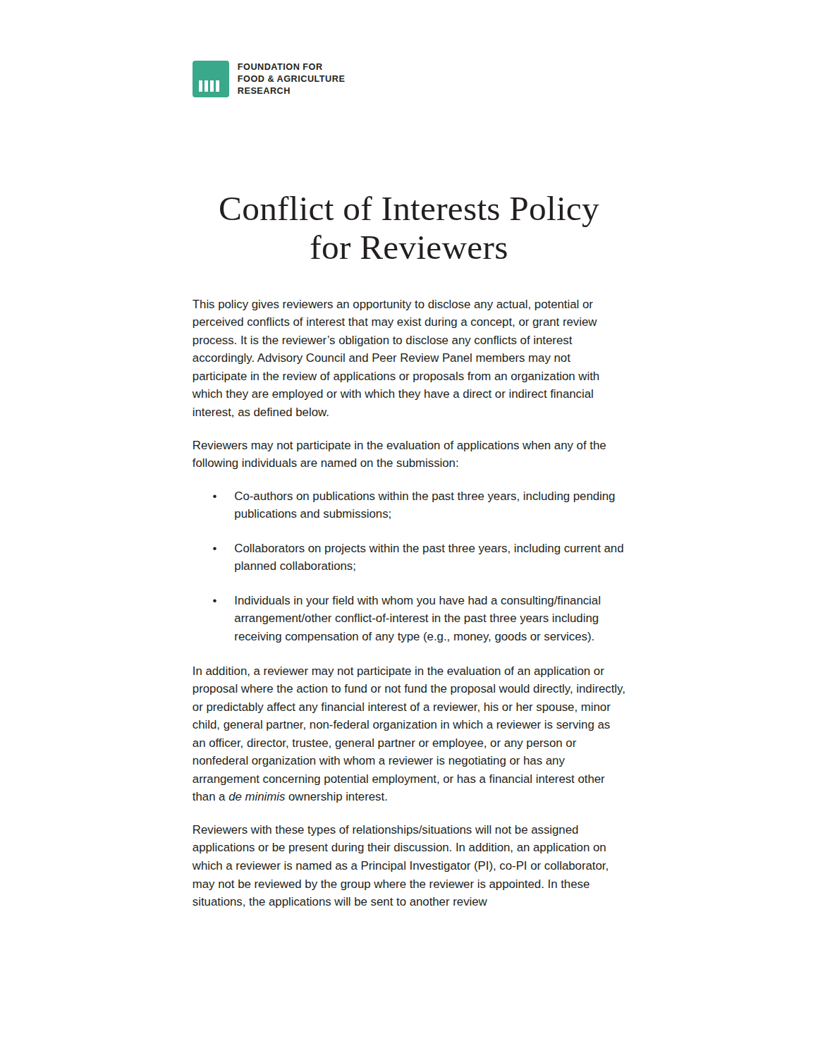Foundation for
Food & Agriculture
Research
Conflict of Interests Policy
for Reviewers
This policy gives reviewers an opportunity to disclose any actual, potential or perceived conflicts of interest that may exist during a concept, or grant review process. It is the reviewer’s obligation to disclose any conflicts of interest accordingly. Advisory Council and Peer Review Panel members may not participate in the review of applications or proposals from an organization with which they are employed or with which they have a direct or indirect financial interest, as defined below.
Reviewers may not participate in the evaluation of applications when any of the following individuals are named on the submission:
Co-authors on publications within the past three years, including pending publications and submissions;
Collaborators on projects within the past three years, including current and planned collaborations;
Individuals in your field with whom you have had a consulting/financial arrangement/other conflict-of-interest in the past three years including receiving compensation of any type (e.g., money, goods or services).
In addition, a reviewer may not participate in the evaluation of an application or proposal where the action to fund or not fund the proposal would directly, indirectly, or predictably affect any financial interest of a reviewer, his or her spouse, minor child, general partner, non-federal organization in which a reviewer is serving as an officer, director, trustee, general partner or employee, or any person or nonfederal organization with whom a reviewer is negotiating or has any arrangement concerning potential employment, or has a financial interest other than a de minimis ownership interest.
Reviewers with these types of relationships/situations will not be assigned applications or be present during their discussion. In addition, an application on which a reviewer is named as a Principal Investigator (PI), co-PI or collaborator, may not be reviewed by the group where the reviewer is appointed. In these situations, the applications will be sent to another review